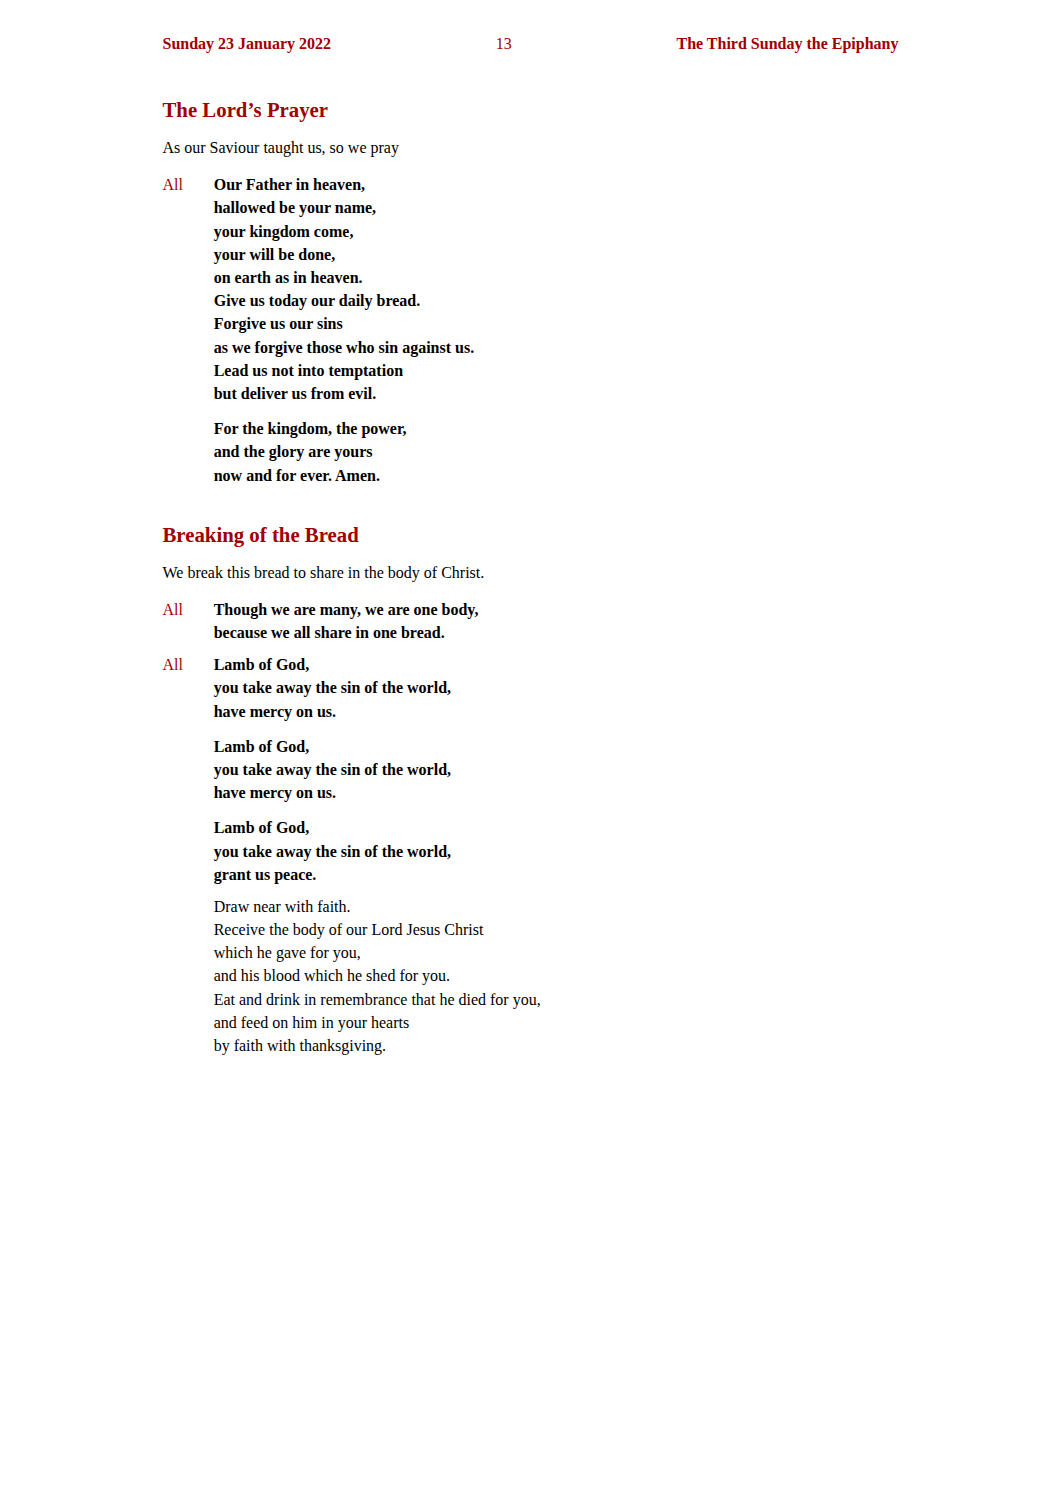Sunday 23 January 2022
13
The Third Sunday the Epiphany
The Lord’s Prayer
As our Saviour taught us, so we pray
All
Our Father in heaven,
hallowed be your name,
your kingdom come,
your will be done,
on earth as in heaven.
Give us today our daily bread.
Forgive us our sins
as we forgive those who sin against us.
Lead us not into temptation
but deliver us from evil.
For the kingdom, the power,
and the glory are yours
now and for ever. Amen.
Breaking of the Bread
We break this bread to share in the body of Christ.
All
Though we are many, we are one body,
because we all share in one bread.
All
Lamb of God,
you take away the sin of the world,
have mercy on us.
Lamb of God,
you take away the sin of the world,
have mercy on us.
Lamb of God,
you take away the sin of the world,
grant us peace.
Draw near with faith.
Receive the body of our Lord Jesus Christ
which he gave for you,
and his blood which he shed for you.
Eat and drink in remembrance that he died for you,
and feed on him in your hearts
by faith with thanksgiving.